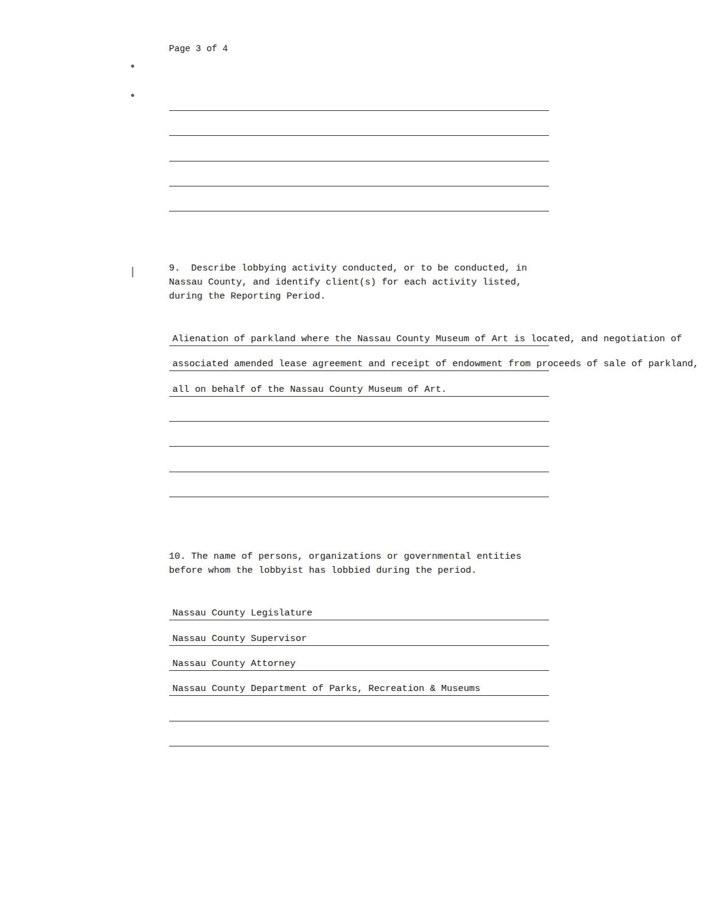•
•
|
Page 3 of 4
9. Describe lobbying activity conducted, or to be conducted, in Nassau County, and identify client(s) for each activity listed, during the Reporting Period.
Alienation of parkland where the Nassau County Museum of Art is located, and negotiation of
associated amended lease agreement and receipt of endowment from proceeds of sale of parkland,
all on behalf of the Nassau County Museum of Art.
10. The name of persons, organizations or governmental entities before whom the lobbyist has lobbied during the period.
Nassau County Legislature
Nassau County Supervisor
Nassau County Attorney
Nassau County Department of Parks, Recreation & Museums